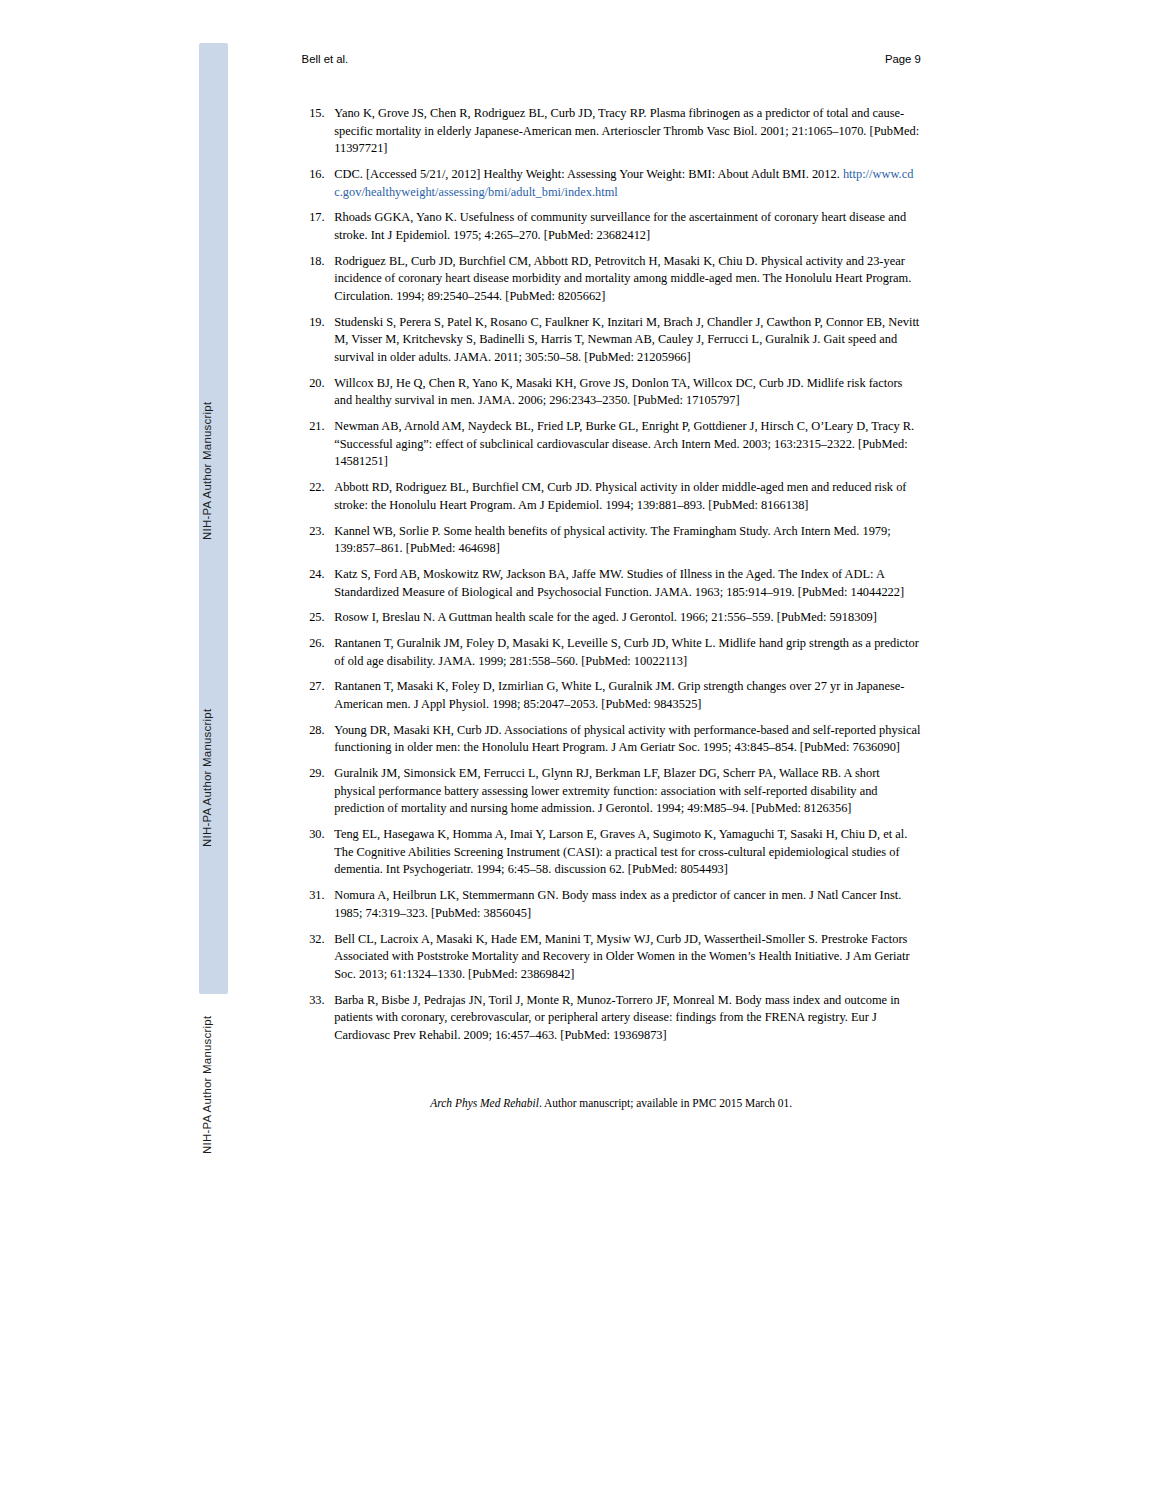NIH-PA Author Manuscript
NIH-PA Author Manuscript
NIH-PA Author Manuscript
Bell et al.
Page 9
15. Yano K, Grove JS, Chen R, Rodriguez BL, Curb JD, Tracy RP. Plasma fibrinogen as a predictor of total and cause-specific mortality in elderly Japanese-American men. Arterioscler Thromb Vasc Biol. 2001; 21:1065–1070. [PubMed: 11397721]
16. CDC. [Accessed 5/21/, 2012] Healthy Weight: Assessing Your Weight: BMI: About Adult BMI. 2012. http://www.cdc.gov/healthyweight/assessing/bmi/adult_bmi/index.html
17. Rhoads GGKA, Yano K. Usefulness of community surveillance for the ascertainment of coronary heart disease and stroke. Int J Epidemiol. 1975; 4:265–270. [PubMed: 23682412]
18. Rodriguez BL, Curb JD, Burchfiel CM, Abbott RD, Petrovitch H, Masaki K, Chiu D. Physical activity and 23-year incidence of coronary heart disease morbidity and mortality among middle-aged men. The Honolulu Heart Program. Circulation. 1994; 89:2540–2544. [PubMed: 8205662]
19. Studenski S, Perera S, Patel K, Rosano C, Faulkner K, Inzitari M, Brach J, Chandler J, Cawthon P, Connor EB, Nevitt M, Visser M, Kritchevsky S, Badinelli S, Harris T, Newman AB, Cauley J, Ferrucci L, Guralnik J. Gait speed and survival in older adults. JAMA. 2011; 305:50–58. [PubMed: 21205966]
20. Willcox BJ, He Q, Chen R, Yano K, Masaki KH, Grove JS, Donlon TA, Willcox DC, Curb JD. Midlife risk factors and healthy survival in men. JAMA. 2006; 296:2343–2350. [PubMed: 17105797]
21. Newman AB, Arnold AM, Naydeck BL, Fried LP, Burke GL, Enright P, Gottdiener J, Hirsch C, O’Leary D, Tracy R. “Successful aging”: effect of subclinical cardiovascular disease. Arch Intern Med. 2003; 163:2315–2322. [PubMed: 14581251]
22. Abbott RD, Rodriguez BL, Burchfiel CM, Curb JD. Physical activity in older middle-aged men and reduced risk of stroke: the Honolulu Heart Program. Am J Epidemiol. 1994; 139:881–893. [PubMed: 8166138]
23. Kannel WB, Sorlie P. Some health benefits of physical activity. The Framingham Study. Arch Intern Med. 1979; 139:857–861. [PubMed: 464698]
24. Katz S, Ford AB, Moskowitz RW, Jackson BA, Jaffe MW. Studies of Illness in the Aged. The Index of ADL: A Standardized Measure of Biological and Psychosocial Function. JAMA. 1963; 185:914–919. [PubMed: 14044222]
25. Rosow I, Breslau N. A Guttman health scale for the aged. J Gerontol. 1966; 21:556–559. [PubMed: 5918309]
26. Rantanen T, Guralnik JM, Foley D, Masaki K, Leveille S, Curb JD, White L. Midlife hand grip strength as a predictor of old age disability. JAMA. 1999; 281:558–560. [PubMed: 10022113]
27. Rantanen T, Masaki K, Foley D, Izmirlian G, White L, Guralnik JM. Grip strength changes over 27 yr in Japanese-American men. J Appl Physiol. 1998; 85:2047–2053. [PubMed: 9843525]
28. Young DR, Masaki KH, Curb JD. Associations of physical activity with performance-based and self-reported physical functioning in older men: the Honolulu Heart Program. J Am Geriatr Soc. 1995; 43:845–854. [PubMed: 7636090]
29. Guralnik JM, Simonsick EM, Ferrucci L, Glynn RJ, Berkman LF, Blazer DG, Scherr PA, Wallace RB. A short physical performance battery assessing lower extremity function: association with self-reported disability and prediction of mortality and nursing home admission. J Gerontol. 1994; 49:M85–94. [PubMed: 8126356]
30. Teng EL, Hasegawa K, Homma A, Imai Y, Larson E, Graves A, Sugimoto K, Yamaguchi T, Sasaki H, Chiu D, et al. The Cognitive Abilities Screening Instrument (CASI): a practical test for cross-cultural epidemiological studies of dementia. Int Psychogeriatr. 1994; 6:45–58. discussion 62. [PubMed: 8054493]
31. Nomura A, Heilbrun LK, Stemmermann GN. Body mass index as a predictor of cancer in men. J Natl Cancer Inst. 1985; 74:319–323. [PubMed: 3856045]
32. Bell CL, Lacroix A, Masaki K, Hade EM, Manini T, Mysiw WJ, Curb JD, Wassertheil-Smoller S. Prestroke Factors Associated with Poststroke Mortality and Recovery in Older Women in the Women’s Health Initiative. J Am Geriatr Soc. 2013; 61:1324–1330. [PubMed: 23869842]
33. Barba R, Bisbe J, Pedrajas JN, Toril J, Monte R, Munoz-Torrero JF, Monreal M. Body mass index and outcome in patients with coronary, cerebrovascular, or peripheral artery disease: findings from the FRENA registry. Eur J Cardiovasc Prev Rehabil. 2009; 16:457–463. [PubMed: 19369873]
Arch Phys Med Rehabil. Author manuscript; available in PMC 2015 March 01.